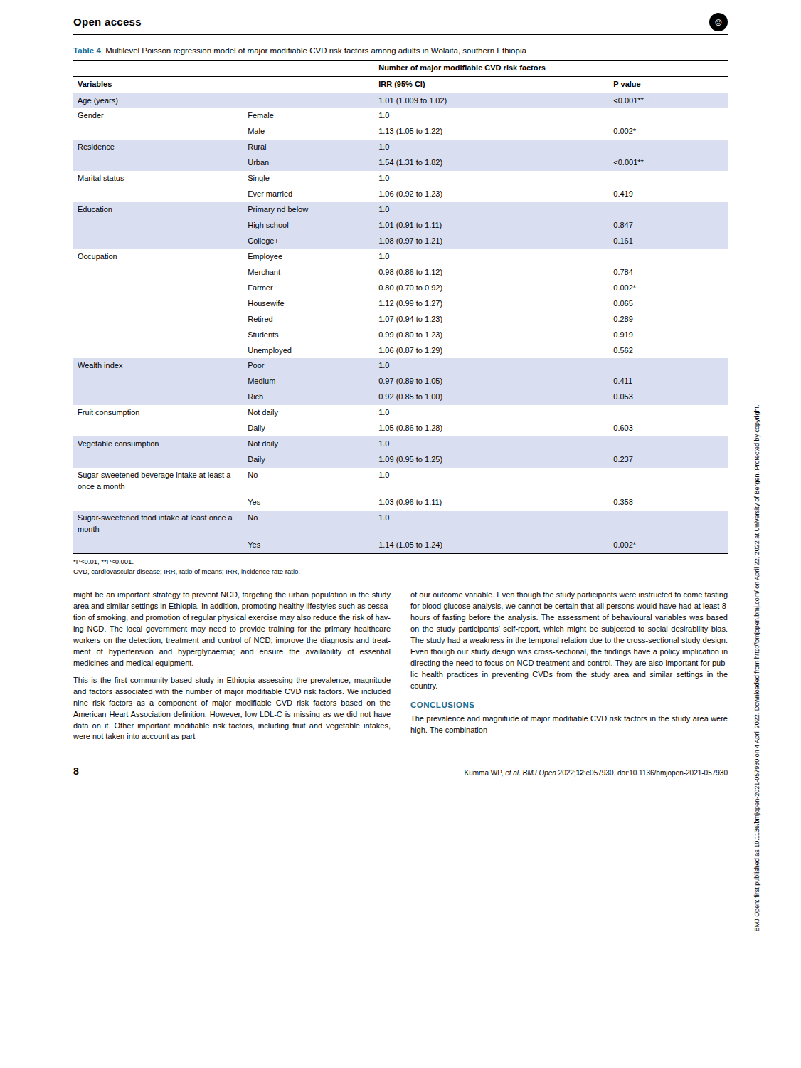BMJ Open: first published as 10.1136/bmjopen-2021-057930 on 4 April 2022. Downloaded from http://bmjopen.bmj.com/ on April 22, 2022 at University of Bergen. Protected by copyright.
Open access
☺
Table 4 Multilevel Poisson regression model of major modifiable CVD risk factors among adults in Wolaita, southern Ethiopia
| | | Number of major modifiable CVD risk factors |
| --- | --- | --- |
| Variables | | IRR (95% CI) | P value |
| Age (years) | | 1.01 (1.009 to 1.02) | <0.001** |
| Gender | Female | 1.0 | |
| | Male | 1.13 (1.05 to 1.22) | 0.002* |
| Residence | Rural | 1.0 | |
| | Urban | 1.54 (1.31 to 1.82) | <0.001** |
| Marital status | Single | 1.0 | |
| | Ever married | 1.06 (0.92 to 1.23) | 0.419 |
| Education | Primary nd below | 1.0 | |
| | High school | 1.01 (0.91 to 1.11) | 0.847 |
| | College+ | 1.08 (0.97 to 1.21) | 0.161 |
| Occupation | Employee | 1.0 | |
| | Merchant | 0.98 (0.86 to 1.12) | 0.784 |
| | Farmer | 0.80 (0.70 to 0.92) | 0.002* |
| | Housewife | 1.12 (0.99 to 1.27) | 0.065 |
| | Retired | 1.07 (0.94 to 1.23) | 0.289 |
| | Students | 0.99 (0.80 to 1.23) | 0.919 |
| | Unemployed | 1.06 (0.87 to 1.29) | 0.562 |
| Wealth index | Poor | 1.0 | |
| | Medium | 0.97 (0.89 to 1.05) | 0.411 |
| | Rich | 0.92 (0.85 to 1.00) | 0.053 |
| Fruit consumption | Not daily | 1.0 | |
| | Daily | 1.05 (0.86 to 1.28) | 0.603 |
| Vegetable consumption | Not daily | 1.0 | |
| | Daily | 1.09 (0.95 to 1.25) | 0.237 |
| Sugar-sweetened beverage intake at least a once a month | No | 1.0 | |
| | Yes | 1.03 (0.96 to 1.11) | 0.358 |
| Sugar-sweetened food intake at least once a month | No | 1.0 | |
| | Yes | 1.14 (1.05 to 1.24) | 0.002* |
*P<0.01, **P<0.001.
CVD, cardiovascular disease; IRR, ratio of means; IRR, incidence rate ratio.
might be an important strategy to prevent NCD, targeting the urban population in the study area and similar settings in Ethiopia. In addition, promoting healthy lifestyles such as cessation of smoking, and promotion of regular physical exercise may also reduce the risk of having NCD. The local government may need to provide training for the primary healthcare workers on the detection, treatment and control of NCD; improve the diagnosis and treatment of hypertension and hyperglycaemia; and ensure the availability of essential medicines and medical equipment.
This is the first community-based study in Ethiopia assessing the prevalence, magnitude and factors associated with the number of major modifiable CVD risk factors. We included nine risk factors as a component of major modifiable CVD risk factors based on the American Heart Association definition. However, low LDL-C is missing as we did not have data on it. Other important modifiable risk factors, including fruit and vegetable intakes, were not taken into account as part
of our outcome variable. Even though the study participants were instructed to come fasting for blood glucose analysis, we cannot be certain that all persons would have had at least 8 hours of fasting before the analysis. The assessment of behavioural variables was based on the study participants' self-report, which might be subjected to social desirability bias. The study had a weakness in the temporal relation due to the cross-sectional study design. Even though our study design was cross-sectional, the findings have a policy implication in directing the need to focus on NCD treatment and control. They are also important for public health practices in preventing CVDs from the study area and similar settings in the country.
Conclusions
The prevalence and magnitude of major modifiable CVD risk factors in the study area were high. The combination
8
Kumma WP, et al. BMJ Open 2022;12:e057930. doi:10.1136/bmjopen-2021-057930